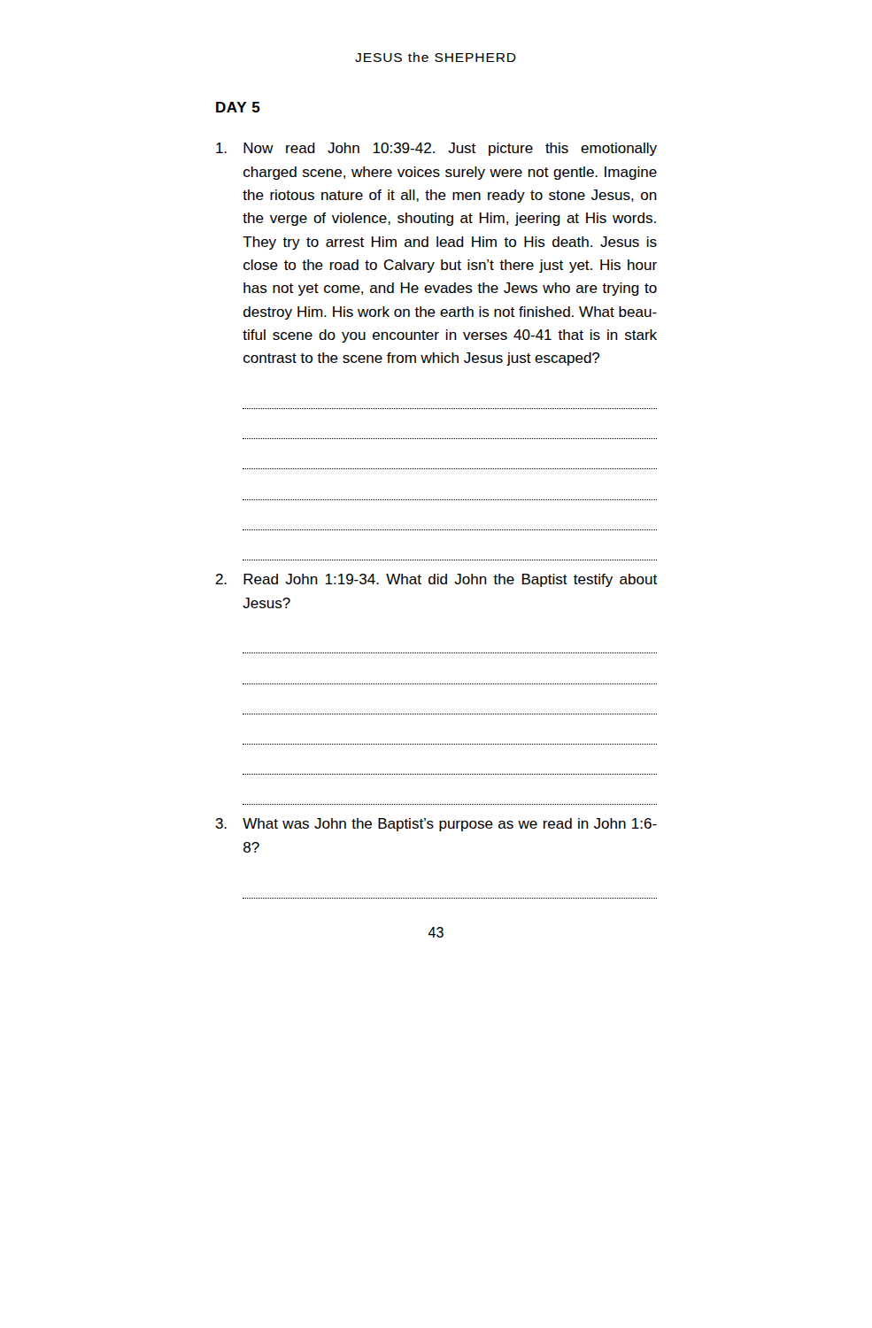JESUS the SHEPHERD
DAY 5
Now read John 10:39-42. Just picture this emotionally charged scene, where voices surely were not gentle. Imagine the riotous nature of it all, the men ready to stone Jesus, on the verge of violence, shouting at Him, jeering at His words. They try to arrest Him and lead Him to His death. Jesus is close to the road to Calvary but isn’t there just yet. His hour has not yet come, and He evades the Jews who are trying to destroy Him. His work on the earth is not finished. What beautiful scene do you encounter in verses 40-41 that is in stark contrast to the scene from which Jesus just escaped?
Read John 1:19-34. What did John the Baptist testify about Jesus?
What was John the Baptist’s purpose as we read in John 1:6-8?
43